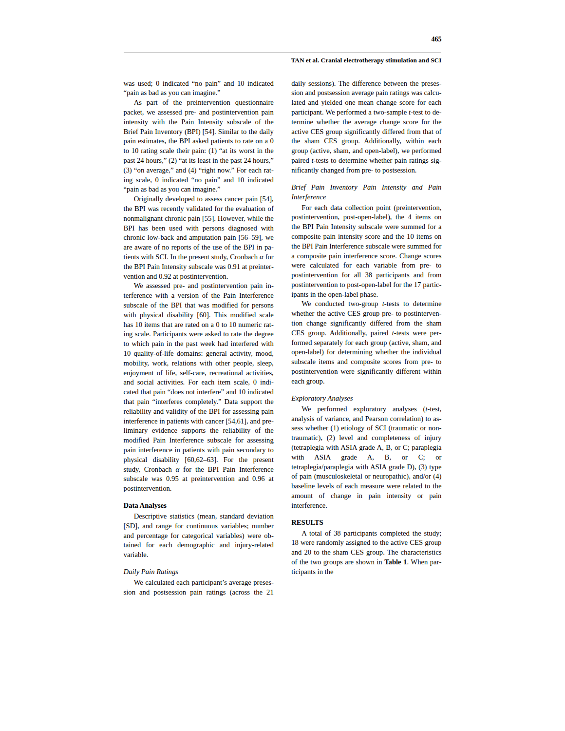465
TAN et al. Cranial electrotherapy stimulation and SCI
was used; 0 indicated “no pain” and 10 indicated “pain as bad as you can imagine.”
As part of the preintervention questionnaire packet, we assessed pre- and postintervention pain intensity with the Pain Intensity subscale of the Brief Pain Inventory (BPI) [54]. Similar to the daily pain estimates, the BPI asked patients to rate on a 0 to 10 rating scale their pain: (1) “at its worst in the past 24 hours,” (2) “at its least in the past 24 hours,” (3) “on average,” and (4) “right now.” For each rating scale, 0 indicated “no pain” and 10 indicated “pain as bad as you can imagine.”
Originally developed to assess cancer pain [54], the BPI was recently validated for the evaluation of nonmalignant chronic pain [55]. However, while the BPI has been used with persons diagnosed with chronic low-back and amputation pain [56–59], we are aware of no reports of the use of the BPI in patients with SCI. In the present study, Cronbach α for the BPI Pain Intensity subscale was 0.91 at preintervention and 0.92 at postintervention.
We assessed pre- and postintervention pain interference with a version of the Pain Interference subscale of the BPI that was modified for persons with physical disability [60]. This modified scale has 10 items that are rated on a 0 to 10 numeric rating scale. Participants were asked to rate the degree to which pain in the past week had interfered with 10 quality-of-life domains: general activity, mood, mobility, work, relations with other people, sleep, enjoyment of life, self-care, recreational activities, and social activities. For each item scale, 0 indicated that pain “does not interfere” and 10 indicated that pain “interferes completely.” Data support the reliability and validity of the BPI for assessing pain interference in patients with cancer [54,61], and preliminary evidence supports the reliability of the modified Pain Interference subscale for assessing pain interference in patients with pain secondary to physical disability [60,62–63]. For the present study, Cronbach α for the BPI Pain Interference subscale was 0.95 at preintervention and 0.96 at postintervention.
Data Analyses
Descriptive statistics (mean, standard deviation [SD], and range for continuous variables; number and percentage for categorical variables) were obtained for each demographic and injury-related variable.
Daily Pain Ratings
We calculated each participant’s average presession and postsession pain ratings (across the 21 daily sessions). The difference between the presession and postsession average pain ratings was calculated and yielded one mean change score for each participant. We performed a two-sample t-test to determine whether the average change score for the active CES group significantly differed from that of the sham CES group. Additionally, within each group (active, sham, and open-label), we performed paired t-tests to determine whether pain ratings significantly changed from pre- to postsession.
Brief Pain Inventory Pain Intensity and Pain Interference
For each data collection point (preintervention, postintervention, post-open-label), the 4 items on the BPI Pain Intensity subscale were summed for a composite pain intensity score and the 10 items on the BPI Pain Interference subscale were summed for a composite pain interference score. Change scores were calculated for each variable from pre- to postintervention for all 38 participants and from postintervention to post-open-label for the 17 participants in the open-label phase.
We conducted two-group t-tests to determine whether the active CES group pre- to postintervention change significantly differed from the sham CES group. Additionally, paired t-tests were performed separately for each group (active, sham, and open-label) for determining whether the individual subscale items and composite scores from pre- to postintervention were significantly different within each group.
Exploratory Analyses
We performed exploratory analyses (t-test, analysis of variance, and Pearson correlation) to assess whether (1) etiology of SCI (traumatic or nontraumatic), (2) level and completeness of injury (tetraplegia with ASIA grade A, B, or C; paraplegia with ASIA grade A, B, or C; or tetraplegia/paraplegia with ASIA grade D), (3) type of pain (musculoskeletal or neuropathic), and/or (4) baseline levels of each measure were related to the amount of change in pain intensity or pain interference.
RESULTS
A total of 38 participants completed the study; 18 were randomly assigned to the active CES group and 20 to the sham CES group. The characteristics of the two groups are shown in Table 1. When participants in the